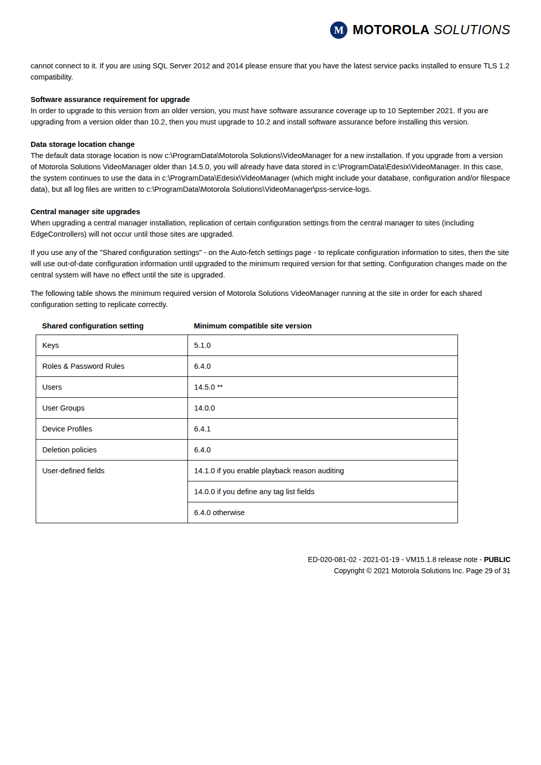M MOTOROLA SOLUTIONS
cannot connect to it. If you are using SQL Server 2012 and 2014 please ensure that you have the latest service packs installed to ensure TLS 1.2 compatibility.
Software assurance requirement for upgrade
In order to upgrade to this version from an older version, you must have software assurance coverage up to 10 September 2021. If you are upgrading from a version older than 10.2, then you must upgrade to 10.2 and install software assurance before installing this version.
Data storage location change
The default data storage location is now c:\ProgramData\Motorola Solutions\VideoManager for a new installation. If you upgrade from a version of Motorola Solutions VideoManager older than 14.5.0, you will already have data stored in c:\ProgramData\Edesix\VideoManager. In this case, the system continues to use the data in c:\ProgramData\Edesix\VideoManager (which might include your database, configuration and/or filespace data), but all log files are written to c:\ProgramData\Motorola Solutions\VideoManager\pss-service-logs.
Central manager site upgrades
When upgrading a central manager installation, replication of certain configuration settings from the central manager to sites (including EdgeControllers) will not occur until those sites are upgraded.
If you use any of the "Shared configuration settings" - on the Auto-fetch settings page - to replicate configuration information to sites, then the site will use out-of-date configuration information until upgraded to the minimum required version for that setting. Configuration changes made on the central system will have no effect until the site is upgraded.
The following table shows the minimum required version of Motorola Solutions VideoManager running at the site in order for each shared configuration setting to replicate correctly.
| Shared configuration setting | Minimum compatible site version |
| --- | --- |
| Keys | 5.1.0 |
| Roles & Password Rules | 6.4.0 |
| Users | 14.5.0 ** |
| User Groups | 14.0.0 |
| Device Profiles | 6.4.1 |
| Deletion policies | 6.4.0 |
| User-defined fields | 14.1.0 if you enable playback reason auditing |
| 14.0.0 if you define any tag list fields |
| 6.4.0 otherwise |
ED-020-081-02 - 2021-01-19 - VM15.1.8 release note - PUBLIC
Copyright © 2021 Motorola Solutions Inc. Page 29 of 31